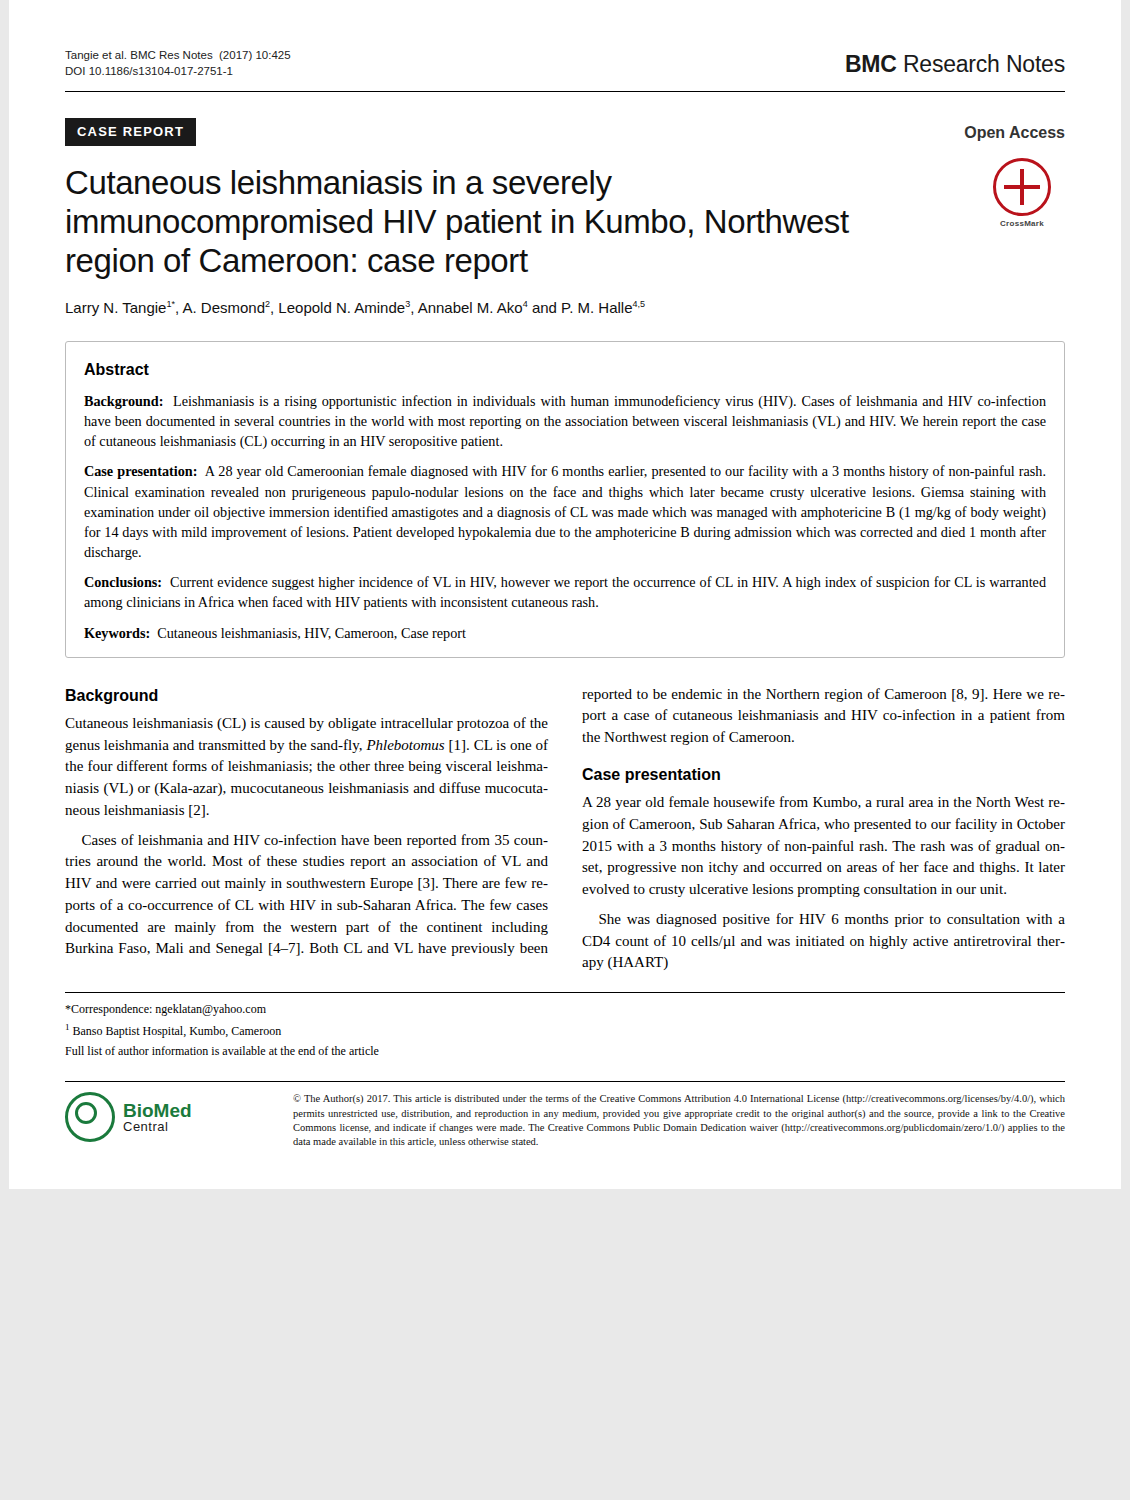Tangie et al. BMC Res Notes (2017) 10:425
DOI 10.1186/s13104-017-2751-1
BMC Research Notes
CASE REPORT
Open Access
CrossMark
Cutaneous leishmaniasis in a severely immunocompromised HIV patient in Kumbo, Northwest region of Cameroon: case report
Larry N. Tangie1*, A. Desmond2, Leopold N. Aminde3, Annabel M. Ako4 and P. M. Halle4,5
Abstract
Background: Leishmaniasis is a rising opportunistic infection in individuals with human immunodeficiency virus (HIV). Cases of leishmania and HIV co-infection have been documented in several countries in the world with most reporting on the association between visceral leishmaniasis (VL) and HIV. We herein report the case of cutaneous leishmaniasis (CL) occurring in an HIV seropositive patient.
Case presentation: A 28 year old Cameroonian female diagnosed with HIV for 6 months earlier, presented to our facility with a 3 months history of non-painful rash. Clinical examination revealed non prurigeneous papulo-nodular lesions on the face and thighs which later became crusty ulcerative lesions. Giemsa staining with examination under oil objective immersion identified amastigotes and a diagnosis of CL was made which was managed with amphotericine B (1 mg/kg of body weight) for 14 days with mild improvement of lesions. Patient developed hypokalemia due to the amphotericine B during admission which was corrected and died 1 month after discharge.
Conclusions: Current evidence suggest higher incidence of VL in HIV, however we report the occurrence of CL in HIV. A high index of suspicion for CL is warranted among clinicians in Africa when faced with HIV patients with inconsistent cutaneous rash.
Keywords: Cutaneous leishmaniasis, HIV, Cameroon, Case report
Background
Cutaneous leishmaniasis (CL) is caused by obligate intracellular protozoa of the genus leishmania and transmitted by the sand-fly, Phlebotomus [1]. CL is one of the four different forms of leishmaniasis; the other three being visceral leishmaniasis (VL) or (Kala-azar), mucocutaneous leishmaniasis and diffuse mucocutaneous leishmaniasis [2].
Cases of leishmania and HIV co-infection have been reported from 35 countries around the world. Most of these studies report an association of VL and HIV and were carried out mainly in southwestern Europe [3]. There are few reports of a co-occurrence of CL with HIV in sub-Saharan Africa. The few cases documented are mainly from the western part of the continent including Burkina Faso, Mali and Senegal [4–7]. Both CL and VL have previously been reported to be endemic in the Northern region of Cameroon [8, 9]. Here we report a case of cutaneous leishmaniasis and HIV co-infection in a patient from the Northwest region of Cameroon.
Case presentation
A 28 year old female housewife from Kumbo, a rural area in the North West region of Cameroon, Sub Saharan Africa, who presented to our facility in October 2015 with a 3 months history of non-painful rash. The rash was of gradual onset, progressive non itchy and occurred on areas of her face and thighs. It later evolved to crusty ulcerative lesions prompting consultation in our unit.
She was diagnosed positive for HIV 6 months prior to consultation with a CD4 count of 10 cells/µl and was initiated on highly active antiretroviral therapy (HAART)
*Correspondence: ngeklatan@yahoo.com
1 Banso Baptist Hospital, Kumbo, Cameroon
Full list of author information is available at the end of the article
BioMedCentral
© The Author(s) 2017. This article is distributed under the terms of the Creative Commons Attribution 4.0 International License (http://creativecommons.org/licenses/by/4.0/), which permits unrestricted use, distribution, and reproduction in any medium, provided you give appropriate credit to the original author(s) and the source, provide a link to the Creative Commons license, and indicate if changes were made. The Creative Commons Public Domain Dedication waiver (http://creativecommons.org/publicdomain/zero/1.0/) applies to the data made available in this article, unless otherwise stated.